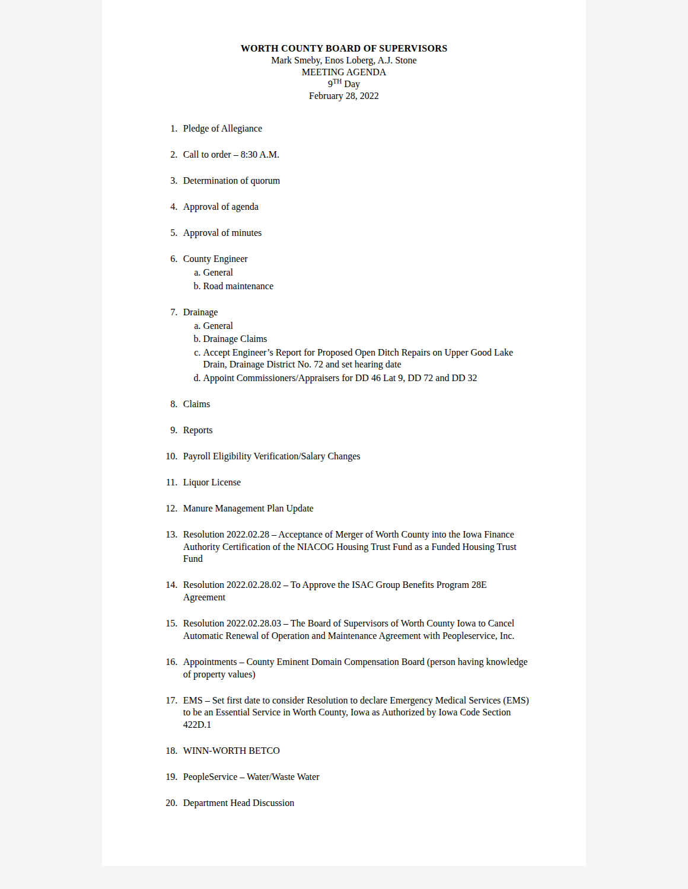Worth County Board of Supervisors
Mark Smeby, Enos Loberg, A.J. Stone
MEETING AGENDA
9TH Day
February 28, 2022
Pledge of Allegiance
Call to order – 8:30 A.M.
Determination of quorum
Approval of agenda
Approval of minutes
County Engineer
General
Road maintenance
Drainage
General
Drainage Claims
Accept Engineer’s Report for Proposed Open Ditch Repairs on Upper Good Lake Drain, Drainage District No. 72 and set hearing date
Appoint Commissioners/Appraisers for DD 46 Lat 9, DD 72 and DD 32
Claims
Reports
Payroll Eligibility Verification/Salary Changes
Liquor License
Manure Management Plan Update
Resolution 2022.02.28 – Acceptance of Merger of Worth County into the Iowa Finance Authority Certification of the NIACOG Housing Trust Fund as a Funded Housing Trust Fund
Resolution 2022.02.28.02 – To Approve the ISAC Group Benefits Program 28E Agreement
Resolution 2022.02.28.03 – The Board of Supervisors of Worth County Iowa to Cancel Automatic Renewal of Operation and Maintenance Agreement with Peopleservice, Inc.
Appointments – County Eminent Domain Compensation Board (person having knowledge of property values)
EMS – Set first date to consider Resolution to declare Emergency Medical Services (EMS) to be an Essential Service in Worth County, Iowa as Authorized by Iowa Code Section 422D.1
WINN-WORTH BETCO
PeopleService – Water/Waste Water
Department Head Discussion